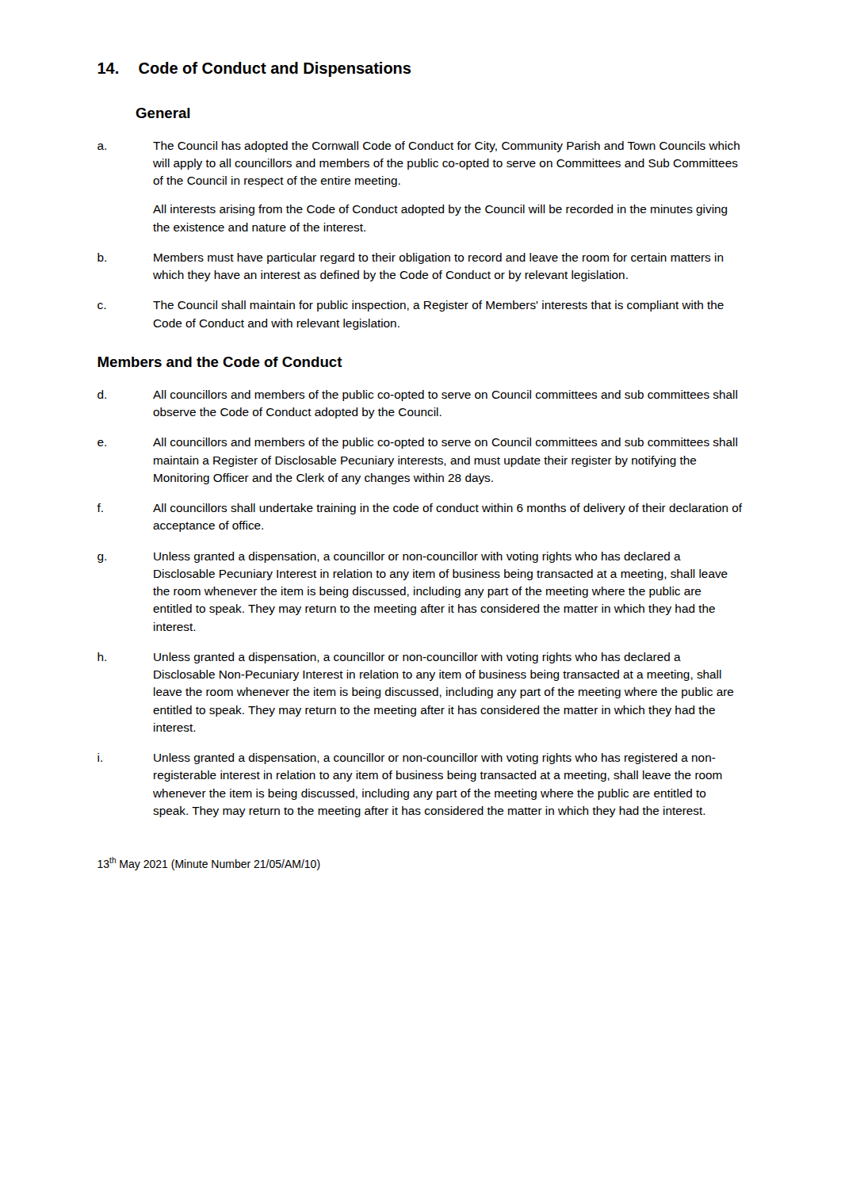14. Code of Conduct and Dispensations
General
a.
The Council has adopted the Cornwall Code of Conduct for City, Community Parish and Town Councils which will apply to all councillors and members of the public co-opted to serve on Committees and Sub Committees of the Council in respect of the entire meeting.
All interests arising from the Code of Conduct adopted by the Council will be recorded in the minutes giving the existence and nature of the interest.
b. Members must have particular regard to their obligation to record and leave the room for certain matters in which they have an interest as defined by the Code of Conduct or by relevant legislation.
c. The Council shall maintain for public inspection, a Register of Members' interests that is compliant with the Code of Conduct and with relevant legislation.
Members and the Code of Conduct
d. All councillors and members of the public co-opted to serve on Council committees and sub committees shall observe the Code of Conduct adopted by the Council.
e. All councillors and members of the public co-opted to serve on Council committees and sub committees shall maintain a Register of Disclosable Pecuniary interests, and must update their register by notifying the Monitoring Officer and the Clerk of any changes within 28 days.
f. All councillors shall undertake training in the code of conduct within 6 months of delivery of their declaration of acceptance of office.
g. Unless granted a dispensation, a councillor or non-councillor with voting rights who has declared a Disclosable Pecuniary Interest in relation to any item of business being transacted at a meeting, shall leave the room whenever the item is being discussed, including any part of the meeting where the public are entitled to speak. They may return to the meeting after it has considered the matter in which they had the interest.
h. Unless granted a dispensation, a councillor or non-councillor with voting rights who has declared a Disclosable Non-Pecuniary Interest in relation to any item of business being transacted at a meeting, shall leave the room whenever the item is being discussed, including any part of the meeting where the public are entitled to speak. They may return to the meeting after it has considered the matter in which they had the interest.
i. Unless granted a dispensation, a councillor or non-councillor with voting rights who has registered a non-registerable interest in relation to any item of business being transacted at a meeting, shall leave the room whenever the item is being discussed, including any part of the meeting where the public are entitled to speak. They may return to the meeting after it has considered the matter in which they had the interest.
13th May 2021 (Minute Number 21/05/AM/10)